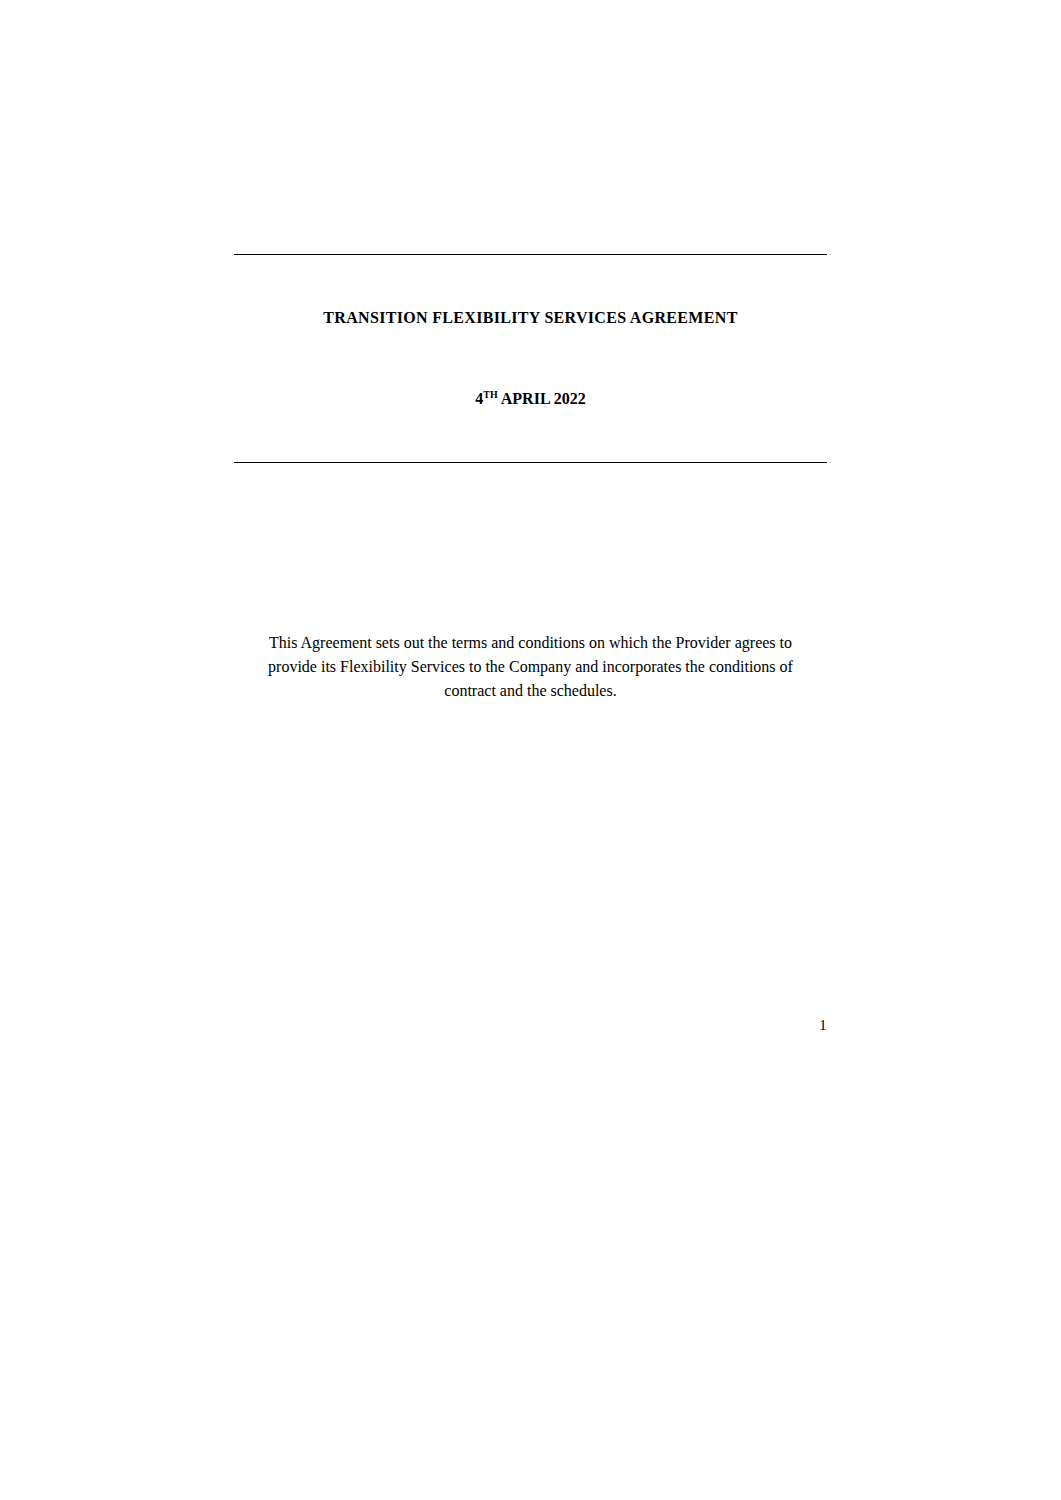Transition Flexibility Services Agreement
4TH April 2022
This Agreement sets out the terms and conditions on which the Provider agrees to provide its Flexibility Services to the Company and incorporates the conditions of contract and the schedules.
1